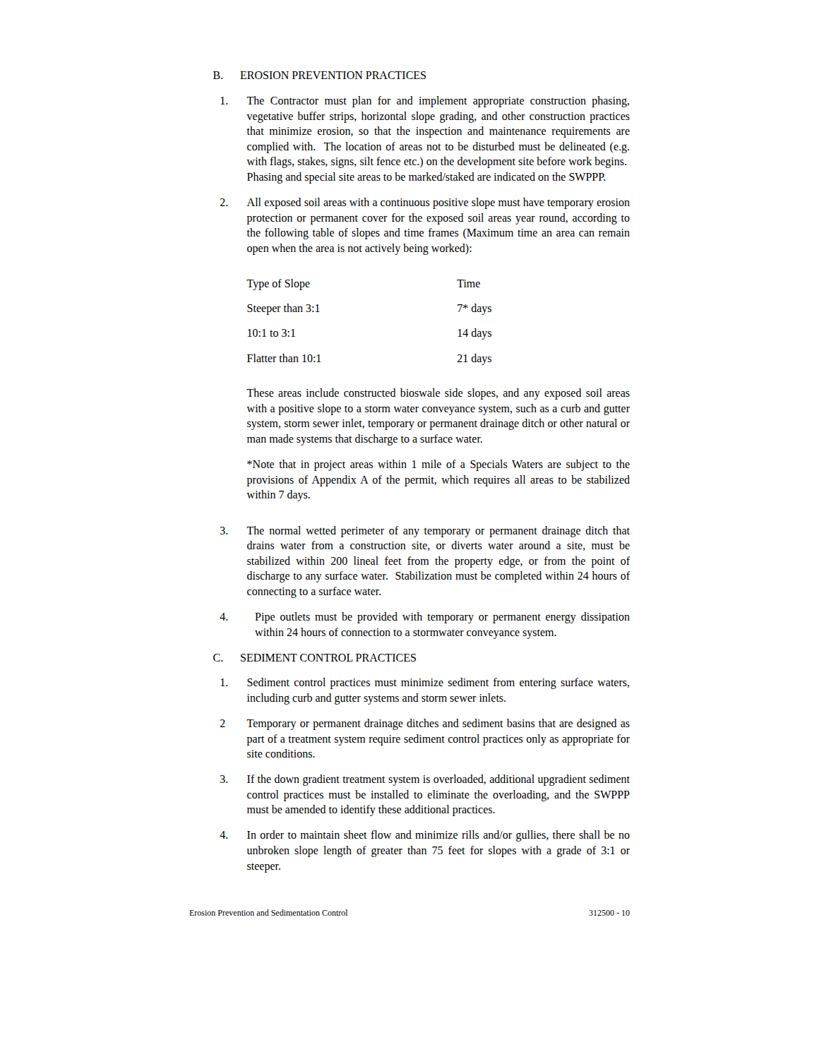B.
EROSION PREVENTION PRACTICES
1.
The Contractor must plan for and implement appropriate construction phasing, vegetative buffer strips, horizontal slope grading, and other construction practices that minimize erosion, so that the inspection and maintenance requirements are complied with. The location of areas not to be disturbed must be delineated (e.g. with flags, stakes, signs, silt fence etc.) on the development site before work begins. Phasing and special site areas to be marked/staked are indicated on the SWPPP.
2.
All exposed soil areas with a continuous positive slope must have temporary erosion protection or permanent cover for the exposed soil areas year round, according to the following table of slopes and time frames (Maximum time an area can remain open when the area is not actively being worked):
| Type of Slope | Time |
| Steeper than 3:1 | 7* days |
| 10:1 to 3:1 | 14 days |
| Flatter than 10:1 | 21 days |
These areas include constructed bioswale side slopes, and any exposed soil areas with a positive slope to a storm water conveyance system, such as a curb and gutter system, storm sewer inlet, temporary or permanent drainage ditch or other natural or man made systems that discharge to a surface water.
*Note that in project areas within 1 mile of a Specials Waters are subject to the provisions of Appendix A of the permit, which requires all areas to be stabilized within 7 days.
3.
The normal wetted perimeter of any temporary or permanent drainage ditch that drains water from a construction site, or diverts water around a site, must be stabilized within 200 lineal feet from the property edge, or from the point of discharge to any surface water. Stabilization must be completed within 24 hours of connecting to a surface water.
4.
Pipe outlets must be provided with temporary or permanent energy dissipation within 24 hours of connection to a stormwater conveyance system.
C.
SEDIMENT CONTROL PRACTICES
1.
Sediment control practices must minimize sediment from entering surface waters, including curb and gutter systems and storm sewer inlets.
2
Temporary or permanent drainage ditches and sediment basins that are designed as part of a treatment system require sediment control practices only as appropriate for site conditions.
3.
If the down gradient treatment system is overloaded, additional upgradient sediment control practices must be installed to eliminate the overloading, and the SWPPP must be amended to identify these additional practices.
4.
In order to maintain sheet flow and minimize rills and/or gullies, there shall be no unbroken slope length of greater than 75 feet for slopes with a grade of 3:1 or steeper.
Erosion Prevention and Sedimentation Control
312500 - 10